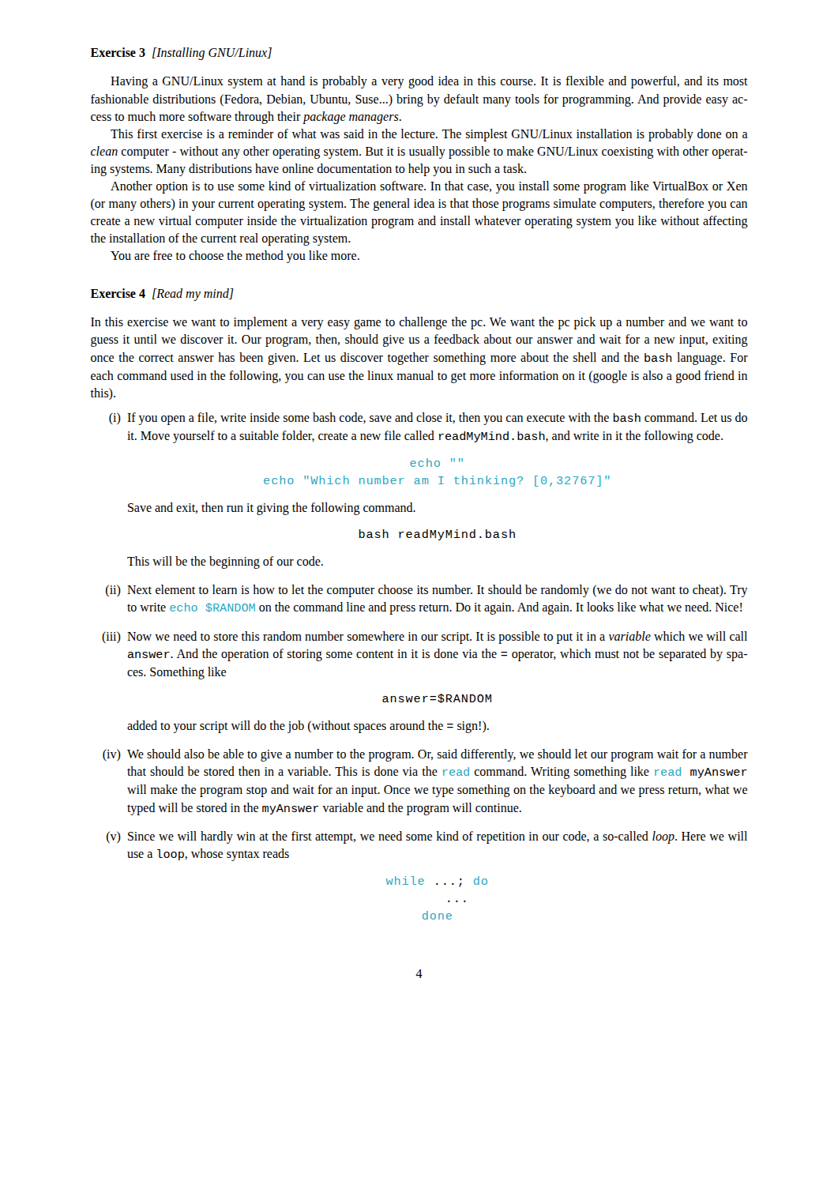Exercise 3 [Installing GNU/Linux]
Having a GNU/Linux system at hand is probably a very good idea in this course. It is flexible and powerful, and its most fashionable distributions (Fedora, Debian, Ubuntu, Suse...) bring by default many tools for programming. And provide easy access to much more software through their package managers.
This first exercise is a reminder of what was said in the lecture. The simplest GNU/Linux installation is probably done on a clean computer - without any other operating system. But it is usually possible to make GNU/Linux coexisting with other operating systems. Many distributions have online documentation to help you in such a task.
Another option is to use some kind of virtualization software. In that case, you install some program like VirtualBox or Xen (or many others) in your current operating system. The general idea is that those programs simulate computers, therefore you can create a new virtual computer inside the virtualization program and install whatever operating system you like without affecting the installation of the current real operating system.
You are free to choose the method you like more.
Exercise 4 [Read my mind]
In this exercise we want to implement a very easy game to challenge the pc. We want the pc pick up a number and we want to guess it until we discover it. Our program, then, should give us a feedback about our answer and wait for a new input, exiting once the correct answer has been given. Let us discover together something more about the shell and the bash language. For each command used in the following, you can use the linux manual to get more information on it (google is also a good friend in this).
If you open a file, write inside some bash code, save and close it, then you can execute with the bash command. Let us do it. Move yourself to a suitable folder, create a new file called readMyMind.bash, and write in it the following code.
echo ""
echo "Which number am I thinking? [0,32767]"
Save and exit, then run it giving the following command.
bash readMyMind.bash
This will be the beginning of our code.
Next element to learn is how to let the computer choose its number. It should be randomly (we do not want to cheat). Try to write echo $RANDOM on the command line and press return. Do it again. And again. It looks like what we need. Nice!
Now we need to store this random number somewhere in our script. It is possible to put it in a variable which we will call answer. And the operation of storing some content in it is done via the = operator, which must not be separated by spaces. Something like
answer=$RANDOM
added to your script will do the job (without spaces around the = sign!).
We should also be able to give a number to the program. Or, said differently, we should let our program wait for a number that should be stored then in a variable. This is done via the read command. Writing something like read myAnswer will make the program stop and wait for an input. Once we type something on the keyboard and we press return, what we typed will be stored in the myAnswer variable and the program will continue.
Since we will hardly win at the first attempt, we need some kind of repetition in our code, a so-called loop. Here we will use a loop, whose syntax reads
while ...; do
     ...
done
4